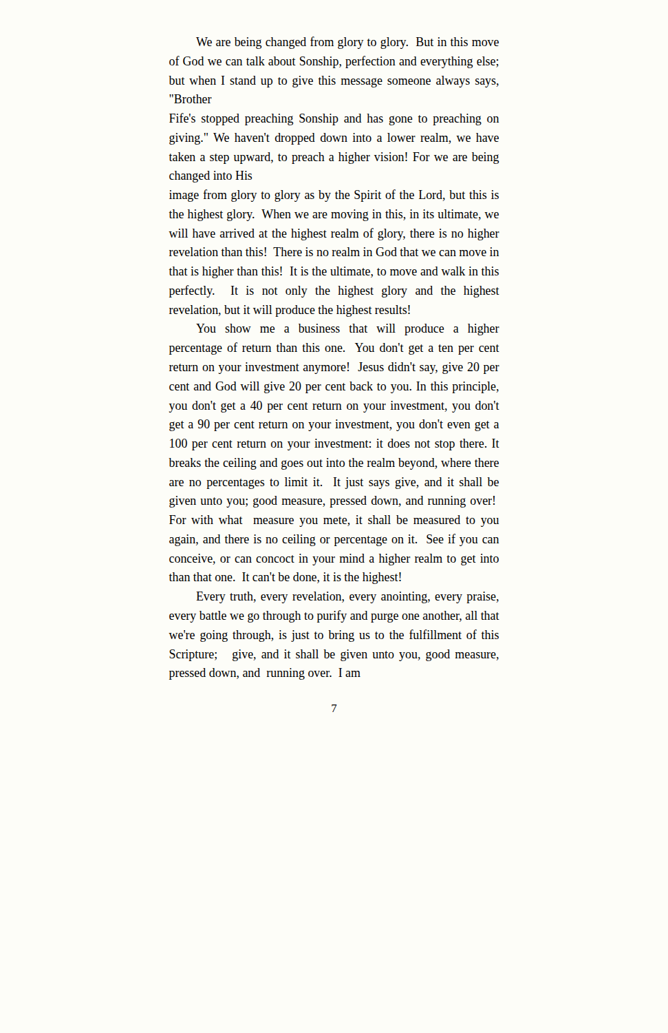We are being changed from glory to glory. But in this move of God we can talk about Sonship, perfection and everything else; but when I stand up to give this message someone always says, "Brother
Fife's stopped preaching Sonship and has gone to preaching on giving." We haven't dropped down into a lower realm, we have taken a step upward, to preach a higher vision! For we are being changed into His
image from glory to glory as by the Spirit of the Lord, but this is the highest glory. When we are moving in this, in its ultimate, we will have arrived at the highest realm of glory, there is no higher revelation than this! There is no realm in God that we can move in that is higher than this! It is the ultimate, to move and walk in this perfectly. It is not only the highest glory and the highest revelation, but it will produce the highest results!
You show me a business that will produce a higher percentage of return than this one. You don't get a ten per cent return on your investment anymore! Jesus didn't say, give 20 per cent and God will give 20 per cent back to you. In this principle, you don't get a 40 per cent return on your investment, you don't get a 90 per cent return on your investment, you don't even get a 100 per cent return on your investment: it does not stop there. It breaks the ceiling and goes out into the realm beyond, where there are no percentages to limit it. It just says give, and it shall be given unto you; good measure, pressed down, and running over! For with what measure you mete, it shall be measured to you again, and there is no ceiling or percentage on it. See if you can conceive, or can concoct in your mind a higher realm to get into than that one. It can't be done, it is the highest!
Every truth, every revelation, every anointing, every praise, every battle we go through to purify and purge one another, all that we're going through, is just to bring us to the fulfillment of this Scripture; give, and it shall be given unto you, good measure, pressed down, and running over. I am
7